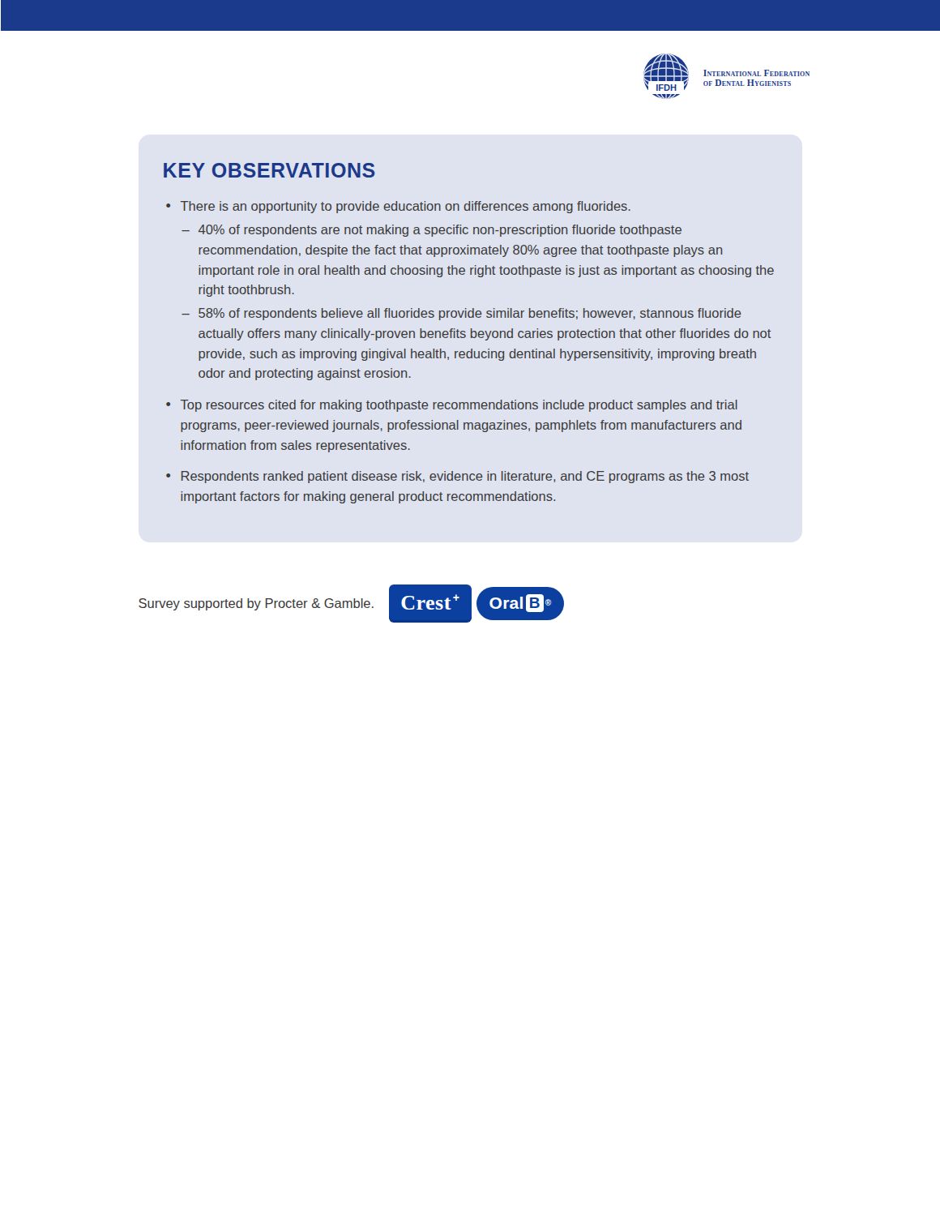IFDH
International Federation
of Dental Hygienists
KEY OBSERVATIONS
There is an opportunity to provide education on differences among fluorides.
40% of respondents are not making a specific non-prescription fluoride toothpaste recommendation, despite the fact that approximately 80% agree that toothpaste plays an important role in oral health and choosing the right toothpaste is just as important as choosing the right toothbrush.
58% of respondents believe all fluorides provide similar benefits; however, stannous fluoride actually offers many clinically-proven benefits beyond caries protection that other fluorides do not provide, such as improving gingival health, reducing dentinal hypersensitivity, improving breath odor and protecting against erosion.
Top resources cited for making toothpaste recommendations include product samples and trial programs, peer-reviewed journals, professional magazines, pamphlets from manufacturers and information from sales representatives.
Respondents ranked patient disease risk, evidence in literature, and CE programs as the 3 most important factors for making general product recommendations.
Survey supported by Procter & Gamble.
Crest+ OralB®